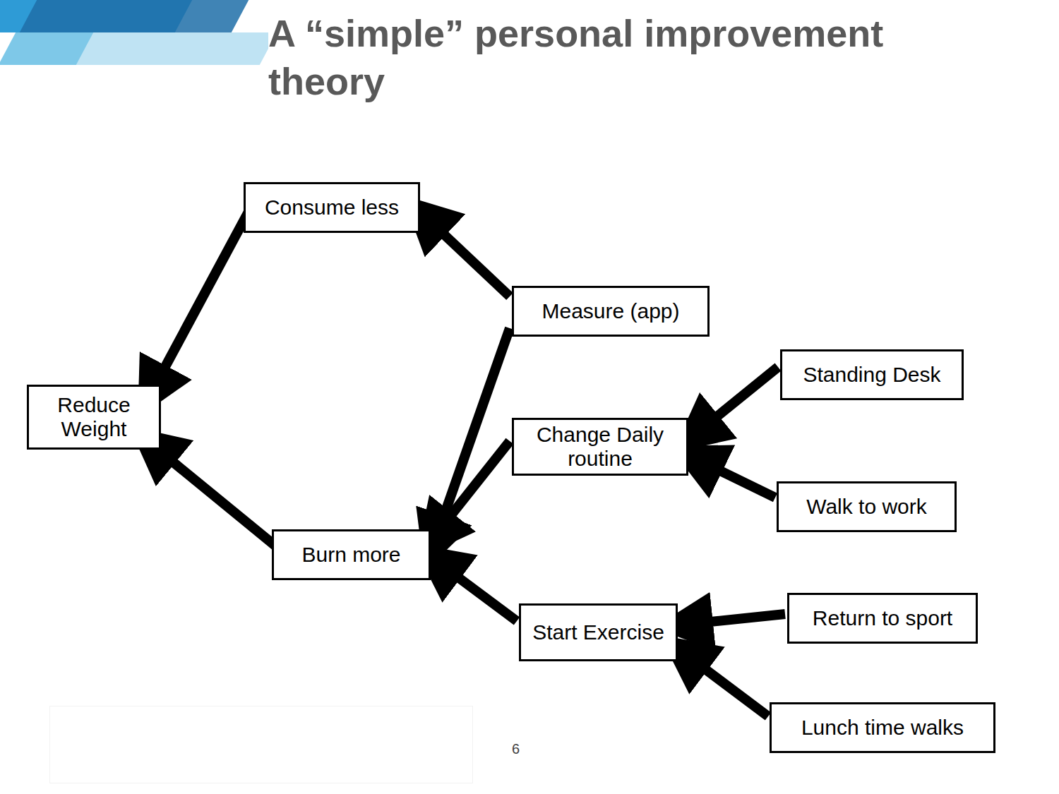A “simple” personal improvement theory
Consume less
Measure (app)
Standing Desk
Change Daily routine
Walk to work
Reduce Weight
Burn more
Start Exercise
Return to sport
Lunch time walks
6